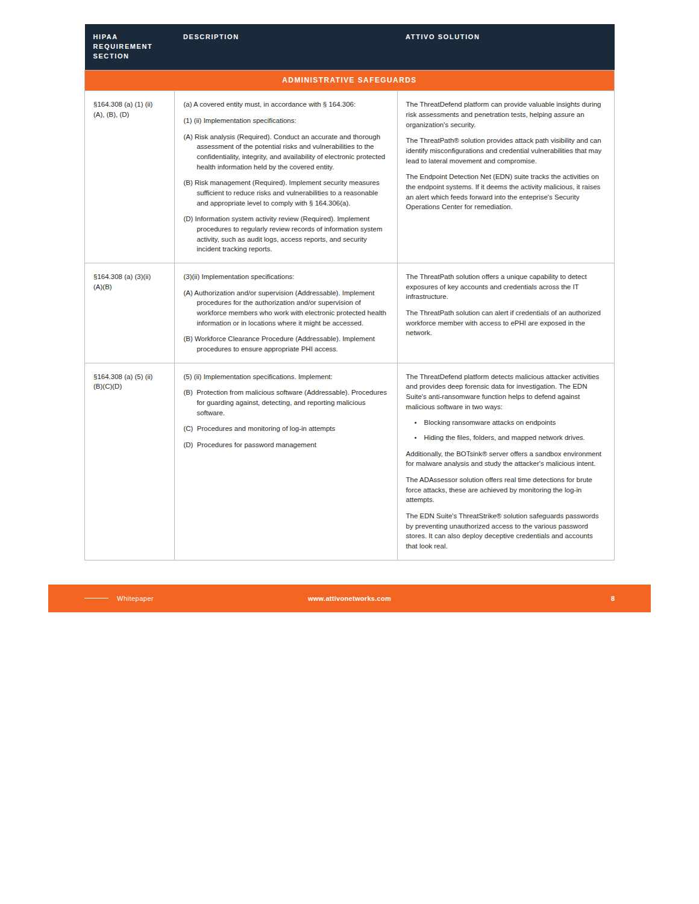| HIPAA REQUIREMENT SECTION | DESCRIPTION | ATTIVO SOLUTION |
| --- | --- | --- |
| ADMINISTRATIVE SAFEGUARDS |
| §164.308 (a) (1) (ii) (A), (B), (D) | (a) A covered entity must, in accordance with § 164.306: (1) (ii) Implementation specifications: (A) Risk analysis (Required). Conduct an accurate and thorough assessment of the potential risks and vulnerabilities to the confidentiality, integrity, and availability of electronic protected health information held by the covered entity. (B) Risk management (Required). Implement security measures sufficient to reduce risks and vulnerabilities to a reasonable and appropriate level to comply with § 164.306(a). (D) Information system activity review (Required). Implement procedures to regularly review records of information system activity, such as audit logs, access reports, and security incident tracking reports. | The ThreatDefend platform can provide valuable insights during risk assessments and penetration tests, helping assure an organization's security. The ThreatPath® solution provides attack path visibility and can identify misconfigurations and credential vulnerabilities that may lead to lateral movement and compromise. The Endpoint Detection Net (EDN) suite tracks the activities on the endpoint systems. If it deems the activity malicious, it raises an alert which feeds forward into the enteprise's Security Operations Center for remediation. |
| §164.308 (a) (3)(ii) (A)(B) | (3)(ii) Implementation specifications: (A) Authorization and/or supervision (Addressable). Implement procedures for the authorization and/or supervision of workforce members who work with electronic protected health information or in locations where it might be accessed. (B) Workforce Clearance Procedure (Addressable). Implement procedures to ensure appropriate PHI access. | The ThreatPath solution offers a unique capability to detect exposures of key accounts and credentials across the IT infrastructure. The ThreatPath solution can alert if credentials of an authorized workforce member with access to ePHI are exposed in the network. |
| §164.308 (a) (5) (ii) (B)(C)(D) | (5) (ii) Implementation specifications. Implement: (B) Protection from malicious software (Addressable). Procedures for guarding against, detecting, and reporting malicious software. (C) Procedures and monitoring of log-in attempts (D) Procedures for password management | The ThreatDefend platform detects malicious attacker activities and provides deep forensic data for investigation. The EDN Suite's anti-ransomware function helps to defend against malicious software in two ways: Blocking ransomware attacks on endpoints Hiding the files, folders, and mapped network drives. Additionally, the BOTsink® server offers a sandbox environment for malware analysis and study the attacker's malicious intent. The ADAssessor solution offers real time detections for brute force attacks, these are achieved by monitoring the log-in attempts. The EDN Suite's ThreatStrike® solution safeguards passwords by preventing unauthorized access to the various password stores. It can also deploy deceptive credentials and accounts that look real. |
Whitepaper
www.attivonetworks.com
8